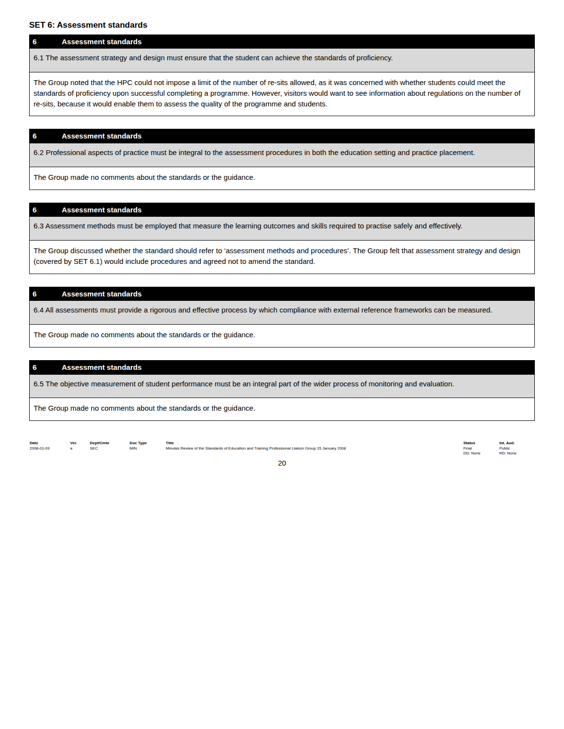SET 6: Assessment standards
6 Assessment standards
6.1 The assessment strategy and design must ensure that the student can achieve the standards of proficiency.
The Group noted that the HPC could not impose a limit of the number of re-sits allowed, as it was concerned with whether students could meet the standards of proficiency upon successful completing a programme. However, visitors would want to see information about regulations on the number of re-sits, because it would enable them to assess the quality of the programme and students.
6 Assessment standards
6.2 Professional aspects of practice must be integral to the assessment procedures in both the education setting and practice placement.
The Group made no comments about the standards or the guidance.
6 Assessment standards
6.3 Assessment methods must be employed that measure the learning outcomes and skills required to practise safely and effectively.
The Group discussed whether the standard should refer to ‘assessment methods and procedures’. The Group felt that assessment strategy and design (covered by SET 6.1) would include procedures and agreed not to amend the standard.
6 Assessment standards
6.4 All assessments must provide a rigorous and effective process by which compliance with external reference frameworks can be measured.
The Group made no comments about the standards or the guidance.
6 Assessment standards
6.5 The objective measurement of student performance must be an integral part of the wider process of monitoring and evaluation.
The Group made no comments about the standards or the guidance.
| Date 2008-01-09 | Ver. a | Dept/Cmte SEC | Doc Type MIN | Title Minutes Review of the Standards of Education and Training Professional Liaison Group 15 January 2008 | Status Final DD: None | Int. Aud. Public RD: None |
20